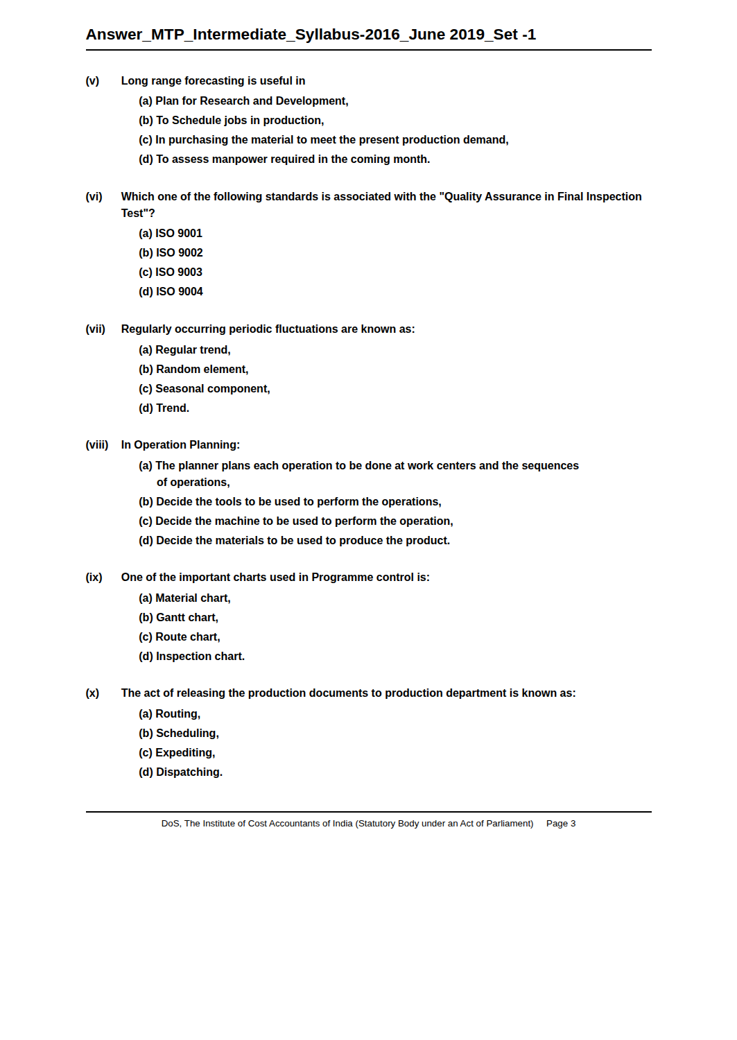Answer_MTP_Intermediate_Syllabus-2016_June 2019_Set -1
(v)
Long range forecasting is useful in
(a) Plan for Research and Development,
(b) To Schedule jobs in production,
(c) In purchasing the material to meet the present production demand,
(d) To assess manpower required in the coming month.
(vi)
Which one of the following standards is associated with the "Quality Assurance in Final Inspection Test"?
(a) ISO 9001
(b) ISO 9002
(c) ISO 9003
(d) ISO 9004
(vii)
Regularly occurring periodic fluctuations are known as:
(a) Regular trend,
(b) Random element,
(c) Seasonal component,
(d) Trend.
(viii)
In Operation Planning:
(a) The planner plans each operation to be done at work centers and the sequences of operations,
(b) Decide the tools to be used to perform the operations,
(c) Decide the machine to be used to perform the operation,
(d) Decide the materials to be used to produce the product.
(ix)
One of the important charts used in Programme control is:
(a) Material chart,
(b) Gantt chart,
(c) Route chart,
(d) Inspection chart.
(x)
The act of releasing the production documents to production department is known as:
(a) Routing,
(b) Scheduling,
(c) Expediting,
(d) Dispatching.
DoS, The Institute of Cost Accountants of India (Statutory Body under an Act of Parliament) Page 3